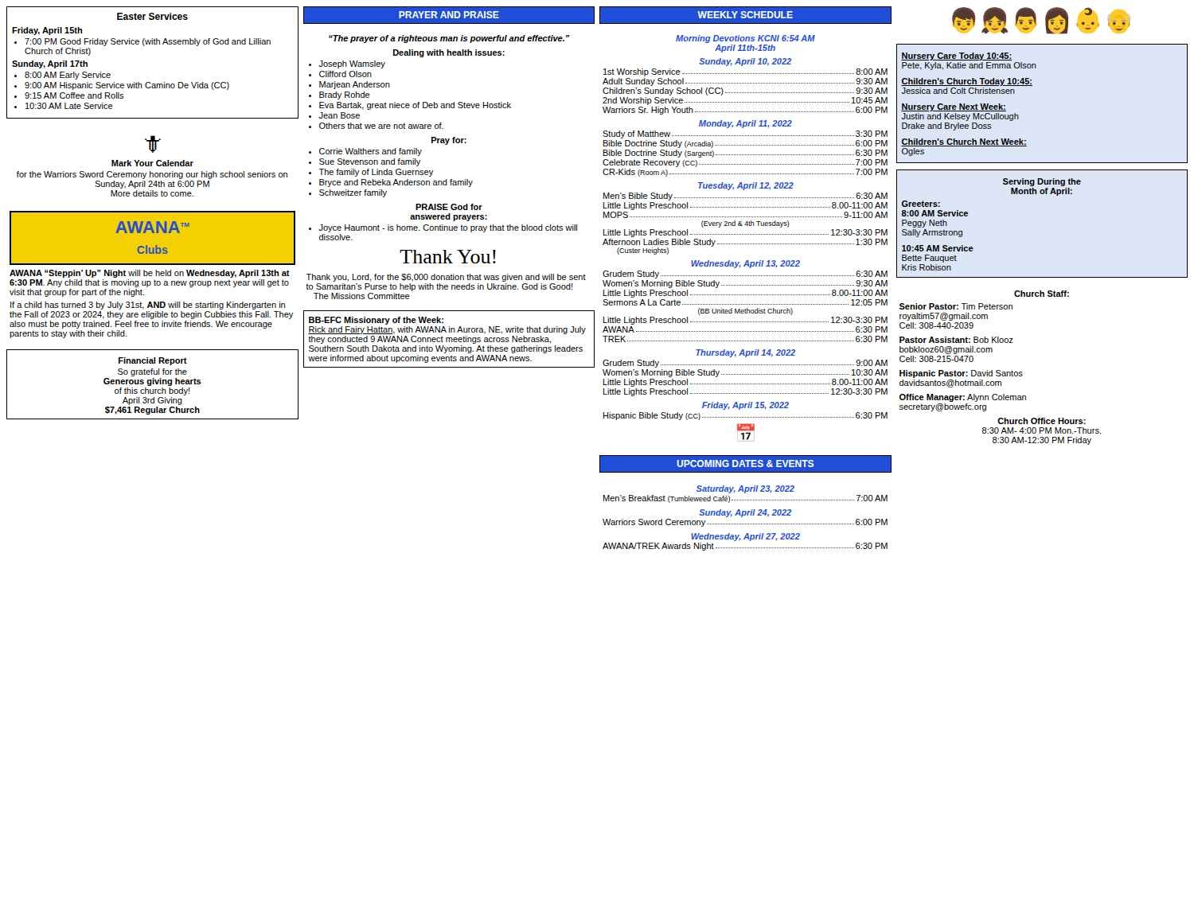Easter Services
Friday, April 15th
7:00 PM Good Friday Service (with Assembly of God and Lillian Church of Christ)
Sunday, April 17th
8:00 AM Early Service
9:00 AM Hispanic Service with Camino De Vida (CC)
9:15 AM Coffee and Rolls
10:30 AM Late Service
🗡
Mark Your Calendar
for the Warriors Sword Ceremony honoring our high school seniors on Sunday, April 24th at 6:00 PM
More details to come.
AWANATM
Clubs
AWANA “Steppin’ Up” Night will be held on Wednesday, April 13th at 6:30 PM. Any child that is moving up to a new group next year will get to visit that group for part of the night.
If a child has turned 3 by July 31st, AND will be starting Kindergarten in the Fall of 2023 or 2024, they are eligible to begin Cubbies this Fall. They also must be potty trained. Feel free to invite friends. We encourage parents to stay with their child.
Financial Report
So grateful for the
Generous giving hearts
of this church body!
April 3rd Giving
$7,461 Regular Church
PRAYER AND PRAISE
“The prayer of a righteous man is powerful and effective.”
Dealing with health issues:
Joseph Wamsley
Clifford Olson
Marjean Anderson
Brady Rohde
Eva Bartak, great niece of Deb and Steve Hostick
Jean Bose
Others that we are not aware of.
Pray for:
Corrie Walthers and family
Sue Stevenson and family
The family of Linda Guernsey
Bryce and Rebeka Anderson and family
Schweitzer family
PRAISE God for
answered prayers:
Joyce Haumont - is home. Continue to pray that the blood clots will dissolve.
Thank You!
Thank you, Lord, for the $6,000 donation that was given and will be sent to Samaritan’s Purse to help with the needs in Ukraine. God is Good! The Missions Committee
BB-EFC Missionary of the Week:
Rick and Fairy Hattan, with AWANA in Aurora, NE, write that during July they conducted 9 AWANA Connect meetings across Nebraska, Southern South Dakota and into Wyoming. At these gatherings leaders were informed about upcoming events and AWANA news.
WEEKLY SCHEDULE
Morning Devotions KCNI 6:54 AM
April 11th-15th
Sunday, April 10, 2022
1st Worship Service 8:00 AM
Adult Sunday School 9:30 AM
Children’s Sunday School (CC) 9:30 AM
2nd Worship Service 10:45 AM
Warriors Sr. High Youth 6:00 PM
Monday, April 11, 2022
Study of Matthew 3:30 PM
Bible Doctrine Study (Arcadia) 6:00 PM
Bible Doctrine Study (Sargent) 6:30 PM
Celebrate Recovery (CC) 7:00 PM
CR-Kids (Room A) 7:00 PM
Tuesday, April 12, 2022
Men’s Bible Study 6:30 AM
Little Lights Preschool 8.00-11:00 AM
MOPS 9-11:00 AM
(Every 2nd & 4th Tuesdays)
Little Lights Preschool 12:30-3:30 PM
Afternoon Ladies Bible Study 1:30 PM
(Custer Heights)
Wednesday, April 13, 2022
Grudem Study 6:30 AM
Women’s Morning Bible Study 9:30 AM
Little Lights Preschool 8.00-11:00 AM
Sermons A La Carte 12:05 PM
(BB United Methodist Church)
Little Lights Preschool 12:30-3:30 PM
AWANA 6:30 PM
TREK 6:30 PM
Thursday, April 14, 2022
Grudem Study 9:00 AM
Women’s Morning Bible Study 10:30 AM
Little Lights Preschool 8.00-11:00 AM
Little Lights Preschool 12:30-3:30 PM
Friday, April 15, 2022
Hispanic Bible Study (CC) 6:30 PM
📅
UPCOMING DATES & EVENTS
Saturday, April 23, 2022
Men’s Breakfast (Tumbleweed Café) 7:00 AM
Sunday, April 24, 2022
Warriors Sword Ceremony 6:00 PM
Wednesday, April 27, 2022
AWANA/TREK Awards Night 6:30 PM
👦👧👨👩👶👴
Nursery Care Today 10:45:
Pete, Kyla, Katie and Emma Olson
Children’s Church Today 10:45:
Jessica and Colt Christensen
Nursery Care Next Week:
Justin and Kelsey McCullough
Drake and Brylee Doss
Children’s Church Next Week:
Ogles
Serving During the
Month of April:
Greeters:
8:00 AM Service
Peggy Neth
Sally Armstrong
10:45 AM Service
Bette Fauquet
Kris Robison
Church Staff:
Senior Pastor: Tim Peterson
royaltim57@gmail.com
Cell: 308-440-2039
Pastor Assistant: Bob Klooz
bobklooz60@gmail.com
Cell: 308-215-0470
Hispanic Pastor: David Santos
davidsantos@hotmail.com
Office Manager: Alynn Coleman
secretary@bowefc.org
Church Office Hours:
8:30 AM- 4:00 PM Mon.-Thurs.
8:30 AM-12:30 PM Friday